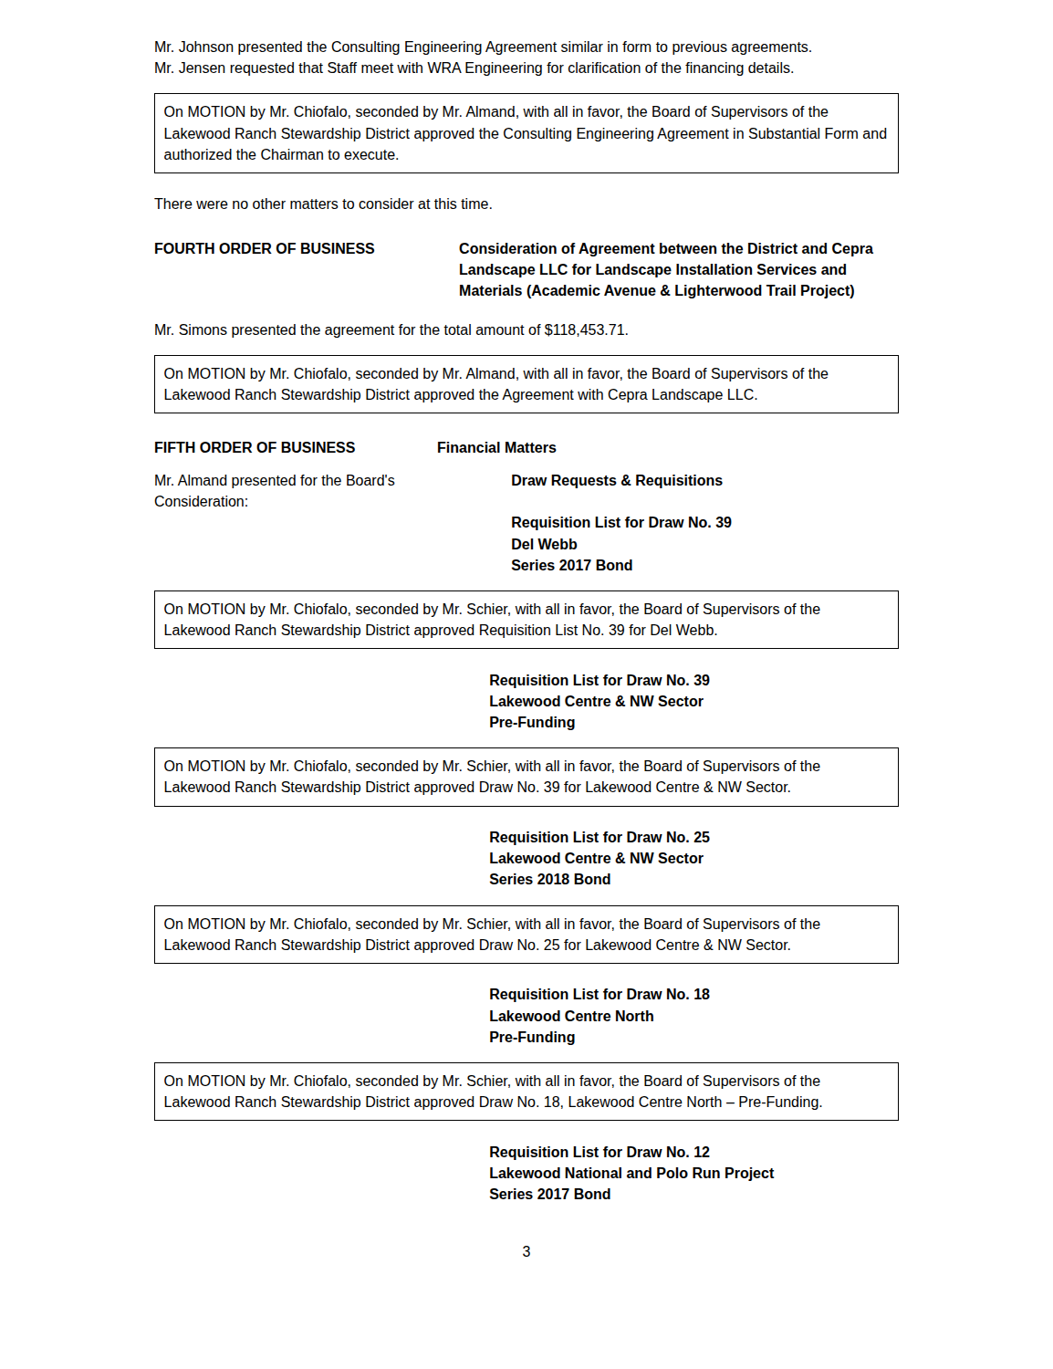Mr. Johnson presented the Consulting Engineering Agreement similar in form to previous agreements.
Mr. Jensen requested that Staff meet with WRA Engineering for clarification of the financing details.
On MOTION by Mr. Chiofalo, seconded by Mr. Almand, with all in favor, the Board of Supervisors of the Lakewood Ranch Stewardship District approved the Consulting Engineering Agreement in Substantial Form and authorized the Chairman to execute.
There were no other matters to consider at this time.
FOURTH ORDER OF BUSINESS
Consideration of Agreement between the District and Cepra Landscape LLC for Landscape Installation Services and Materials (Academic Avenue & Lighterwood Trail Project)
Mr. Simons presented the agreement for the total amount of $118,453.71.
On MOTION by Mr. Chiofalo, seconded by Mr. Almand, with all in favor, the Board of Supervisors of the Lakewood Ranch Stewardship District approved the Agreement with Cepra Landscape LLC.
FIFTH ORDER OF BUSINESS Financial Matters
Mr. Almand presented for the Board's Consideration:
Draw Requests & Requisitions
Requisition List for Draw No. 39
Del Webb
Series 2017 Bond
On MOTION by Mr. Chiofalo, seconded by Mr. Schier, with all in favor, the Board of Supervisors of the Lakewood Ranch Stewardship District approved Requisition List No. 39 for Del Webb.
Requisition List for Draw No. 39
Lakewood Centre & NW Sector
Pre-Funding
On MOTION by Mr. Chiofalo, seconded by Mr. Schier, with all in favor, the Board of Supervisors of the Lakewood Ranch Stewardship District approved Draw No. 39 for Lakewood Centre & NW Sector.
Requisition List for Draw No. 25
Lakewood Centre & NW Sector
Series 2018 Bond
On MOTION by Mr. Chiofalo, seconded by Mr. Schier, with all in favor, the Board of Supervisors of the Lakewood Ranch Stewardship District approved Draw No. 25 for Lakewood Centre & NW Sector.
Requisition List for Draw No. 18
Lakewood Centre North
Pre-Funding
On MOTION by Mr. Chiofalo, seconded by Mr. Schier, with all in favor, the Board of Supervisors of the Lakewood Ranch Stewardship District approved Draw No. 18, Lakewood Centre North – Pre-Funding.
Requisition List for Draw No. 12
Lakewood National and Polo Run Project
Series 2017 Bond
3